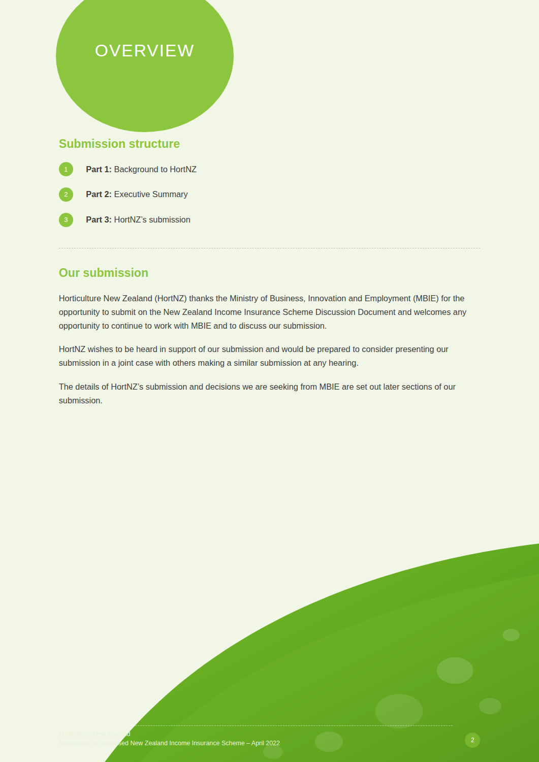OVERVIEW
Submission structure
1 Part 1: Background to HortNZ
2 Part 2: Executive Summary
3 Part 3: HortNZ’s submission
Our submission
Horticulture New Zealand (HortNZ) thanks the Ministry of Business, Innovation and Employment (MBIE) for the opportunity to submit on the New Zealand Income Insurance Scheme Discussion Document and welcomes any opportunity to continue to work with MBIE and to discuss our submission.
HortNZ wishes to be heard in support of our submission and would be prepared to consider presenting our submission in a joint case with others making a similar submission at any hearing.
The details of HortNZ’s submission and decisions we are seeking from MBIE are set out later sections of our submission.
Horticulture New Zealand
Submission on proposed New Zealand Income Insurance Scheme – April 2022
2